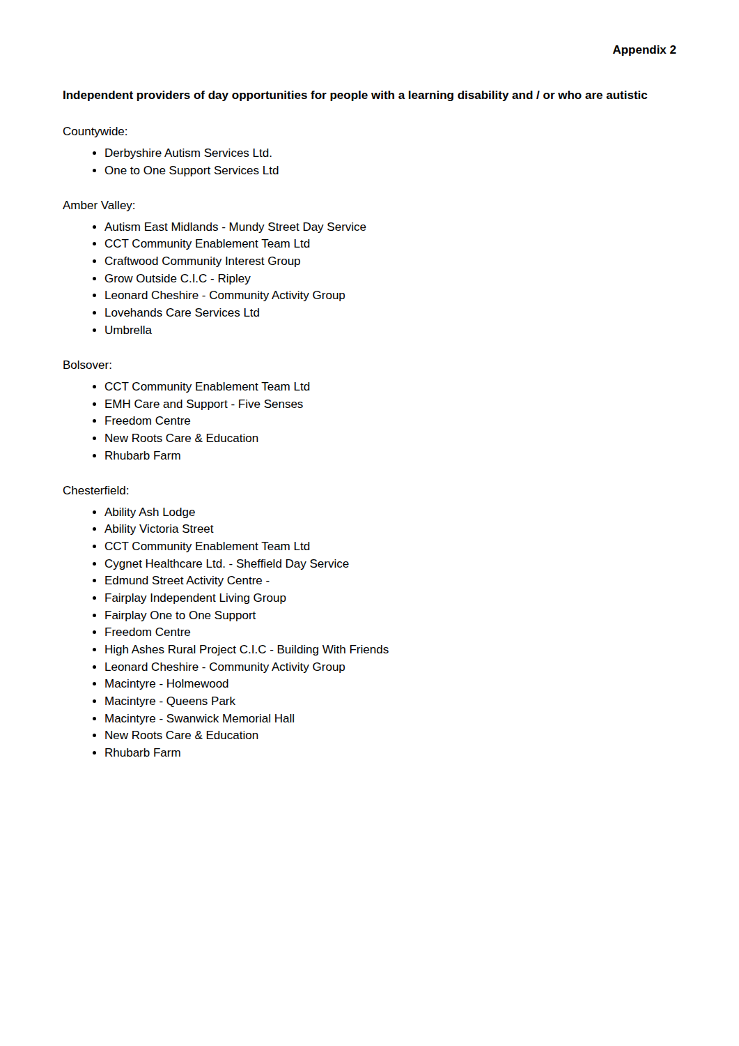Appendix 2
Independent providers of day opportunities for people with a learning disability and / or who are autistic
Countywide:
Derbyshire Autism Services Ltd.
One to One Support Services Ltd
Amber Valley:
Autism East Midlands - Mundy Street Day Service
CCT Community Enablement Team Ltd
Craftwood Community Interest Group
Grow Outside C.I.C - Ripley
Leonard Cheshire - Community Activity Group
Lovehands Care Services Ltd
Umbrella
Bolsover:
CCT Community Enablement Team Ltd
EMH Care and Support - Five Senses
Freedom Centre
New Roots Care & Education
Rhubarb Farm
Chesterfield:
Ability Ash Lodge
Ability Victoria Street
CCT Community Enablement Team Ltd
Cygnet Healthcare Ltd. - Sheffield Day Service
Edmund Street Activity Centre -
Fairplay Independent Living Group
Fairplay One to One Support
Freedom Centre
High Ashes Rural Project C.I.C - Building With Friends
Leonard Cheshire - Community Activity Group
Macintyre - Holmewood
Macintyre - Queens Park
Macintyre - Swanwick Memorial Hall
New Roots Care & Education
Rhubarb Farm